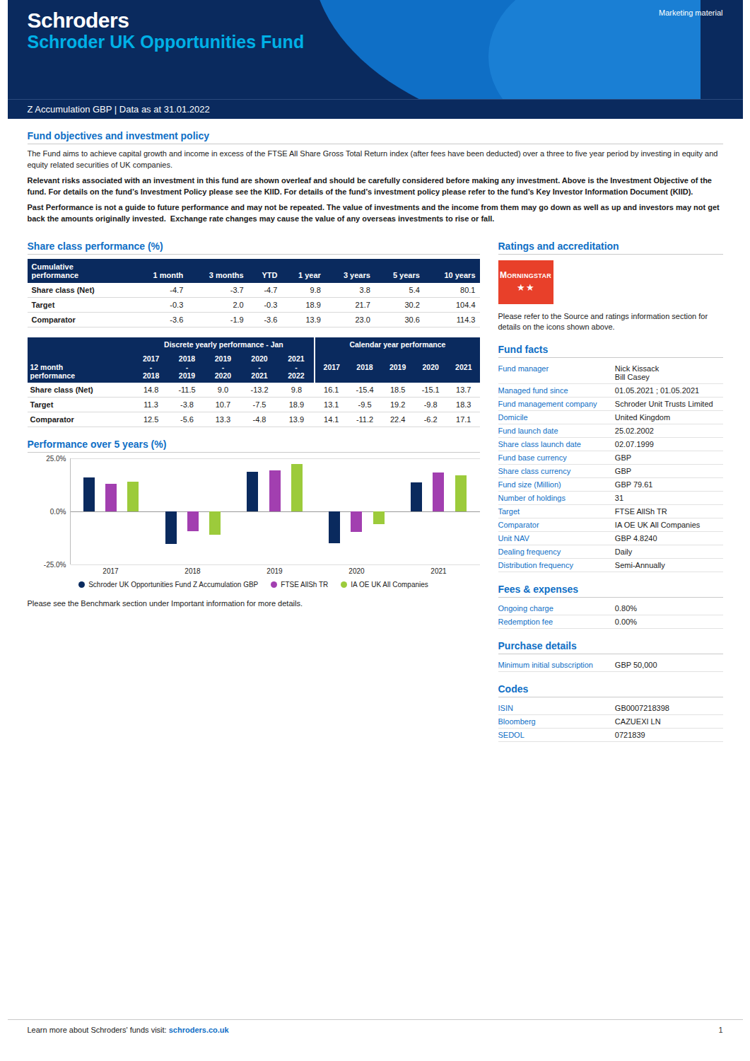Marketing material
Schroders
Schroder UK Opportunities Fund
Z Accumulation GBP | Data as at 31.01.2022
Fund objectives and investment policy
The Fund aims to achieve capital growth and income in excess of the FTSE All Share Gross Total Return index (after fees have been deducted) over a three to five year period by investing in equity and equity related securities of UK companies.
Relevant risks associated with an investment in this fund are shown overleaf and should be carefully considered before making any investment. Above is the Investment Objective of the fund. For details on the fund’s Investment Policy please see the KIID. For details of the fund’s investment policy please refer to the fund’s Key Investor Information Document (KIID).
Past Performance is not a guide to future performance and may not be repeated. The value of investments and the income from them may go down as well as up and investors may not get back the amounts originally invested. Exchange rate changes may cause the value of any overseas investments to rise or fall.
Share class performance (%)
| Cumulative performance | 1 month | 3 months | YTD | 1 year | 3 years | 5 years | 10 years |
| --- | --- | --- | --- | --- | --- | --- | --- |
| Share class (Net) | -4.7 | -3.7 | -4.7 | 9.8 | 3.8 | 5.4 | 80.1 |
| Target | -0.3 | 2.0 | -0.3 | 18.9 | 21.7 | 30.2 | 104.4 |
| Comparator | -3.6 | -1.9 | -3.6 | 13.9 | 23.0 | 30.6 | 114.3 |
| 12 month performance | Discrete yearly performance - Jan | Calendar year performance |
| --- | --- | --- |
| 2017 - 2018 | 2018 - 2019 | 2019 - 2020 | 2020 - 2021 | 2021 - 2022 | 2017 | 2018 | 2019 | 2020 | 2021 |
| Share class (Net) | 14.8 | -11.5 | 9.0 | -13.2 | 9.8 | 16.1 | -15.4 | 18.5 | -15.1 | 13.7 |
| Target | 11.3 | -3.8 | 10.7 | -7.5 | 18.9 | 13.1 | -9.5 | 19.2 | -9.8 | 18.3 |
| Comparator | 12.5 | -5.6 | 13.3 | -4.8 | 13.9 | 14.1 | -11.2 | 22.4 | -6.2 | 17.1 |
Performance over 5 years (%)
25.0%
0.0%
-25.0%
20172018201920202021
Schroder UK Opportunities Fund Z Accumulation GBP
FTSE AllSh TR
IA OE UK All Companies
Please see the Benchmark section under Important information for more details.
Ratings and accreditation
MORNINGSTAR
★★
Please refer to the Source and ratings information section for details on the icons shown above.
Fund facts
| Fund manager | Nick Kissack Bill Casey |
| Managed fund since | 01.05.2021 ; 01.05.2021 |
| Fund management company | Schroder Unit Trusts Limited |
| Domicile | United Kingdom |
| Fund launch date | 25.02.2002 |
| Share class launch date | 02.07.1999 |
| Fund base currency | GBP |
| Share class currency | GBP |
| Fund size (Million) | GBP 79.61 |
| Number of holdings | 31 |
| Target | FTSE AllSh TR |
| Comparator | IA OE UK All Companies |
| Unit NAV | GBP 4.8240 |
| Dealing frequency | Daily |
| Distribution frequency | Semi-Annually |
Fees & expenses
| Ongoing charge | 0.80% |
| Redemption fee | 0.00% |
Purchase details
| Minimum initial subscription | GBP 50,000 |
Codes
| ISIN | GB0007218398 |
| Bloomberg | CAZUEXI LN |
| SEDOL | 0721839 |
Learn more about Schroders' funds visit: schroders.co.uk
1